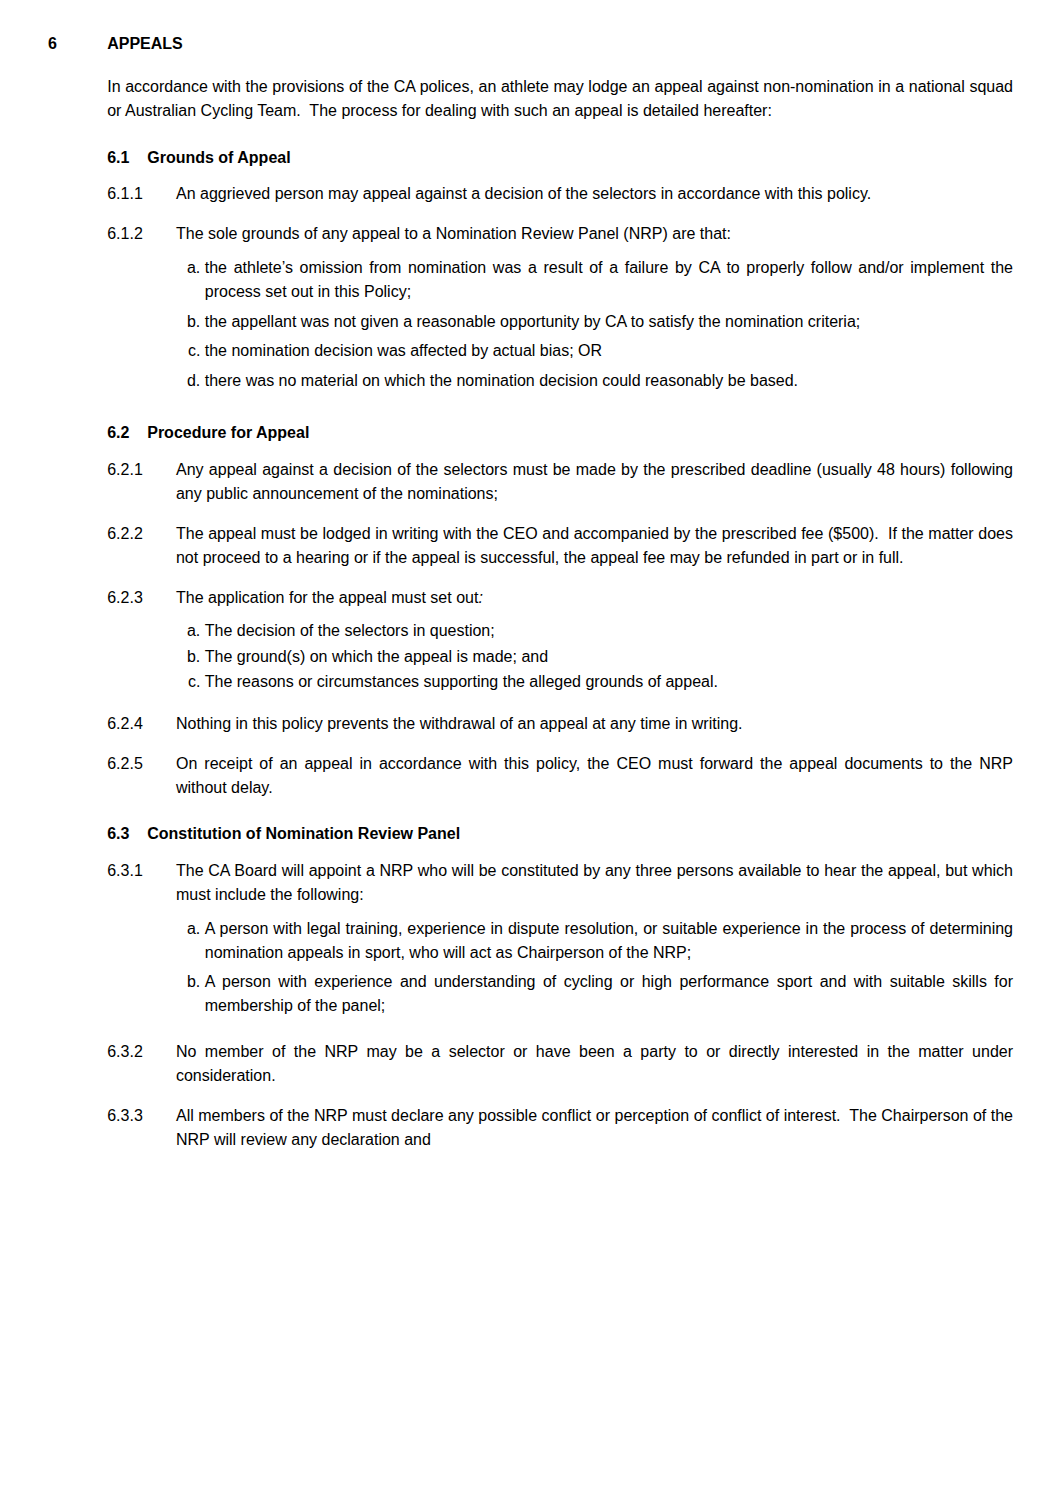6
APPEALS
In accordance with the provisions of the CA polices, an athlete may lodge an appeal against non-nomination in a national squad or Australian Cycling Team. The process for dealing with such an appeal is detailed hereafter:
6.1 Grounds of Appeal
6.1.1 An aggrieved person may appeal against a decision of the selectors in accordance with this policy.
6.1.2 The sole grounds of any appeal to a Nomination Review Panel (NRP) are that:
the athlete’s omission from nomination was a result of a failure by CA to properly follow and/or implement the process set out in this Policy;
the appellant was not given a reasonable opportunity by CA to satisfy the nomination criteria;
the nomination decision was affected by actual bias; OR
there was no material on which the nomination decision could reasonably be based.
6.2 Procedure for Appeal
6.2.1 Any appeal against a decision of the selectors must be made by the prescribed deadline (usually 48 hours) following any public announcement of the nominations;
6.2.2 The appeal must be lodged in writing with the CEO and accompanied by the prescribed fee ($500). If the matter does not proceed to a hearing or if the appeal is successful, the appeal fee may be refunded in part or in full.
6.2.3 The application for the appeal must set out:
The decision of the selectors in question;
The ground(s) on which the appeal is made; and
The reasons or circumstances supporting the alleged grounds of appeal.
6.2.4 Nothing in this policy prevents the withdrawal of an appeal at any time in writing.
6.2.5 On receipt of an appeal in accordance with this policy, the CEO must forward the appeal documents to the NRP without delay.
6.3 Constitution of Nomination Review Panel
6.3.1 The CA Board will appoint a NRP who will be constituted by any three persons available to hear the appeal, but which must include the following:
A person with legal training, experience in dispute resolution, or suitable experience in the process of determining nomination appeals in sport, who will act as Chairperson of the NRP;
A person with experience and understanding of cycling or high performance sport and with suitable skills for membership of the panel;
6.3.2 No member of the NRP may be a selector or have been a party to or directly interested in the matter under consideration.
6.3.3 All members of the NRP must declare any possible conflict or perception of conflict of interest. The Chairperson of the NRP will review any declaration and